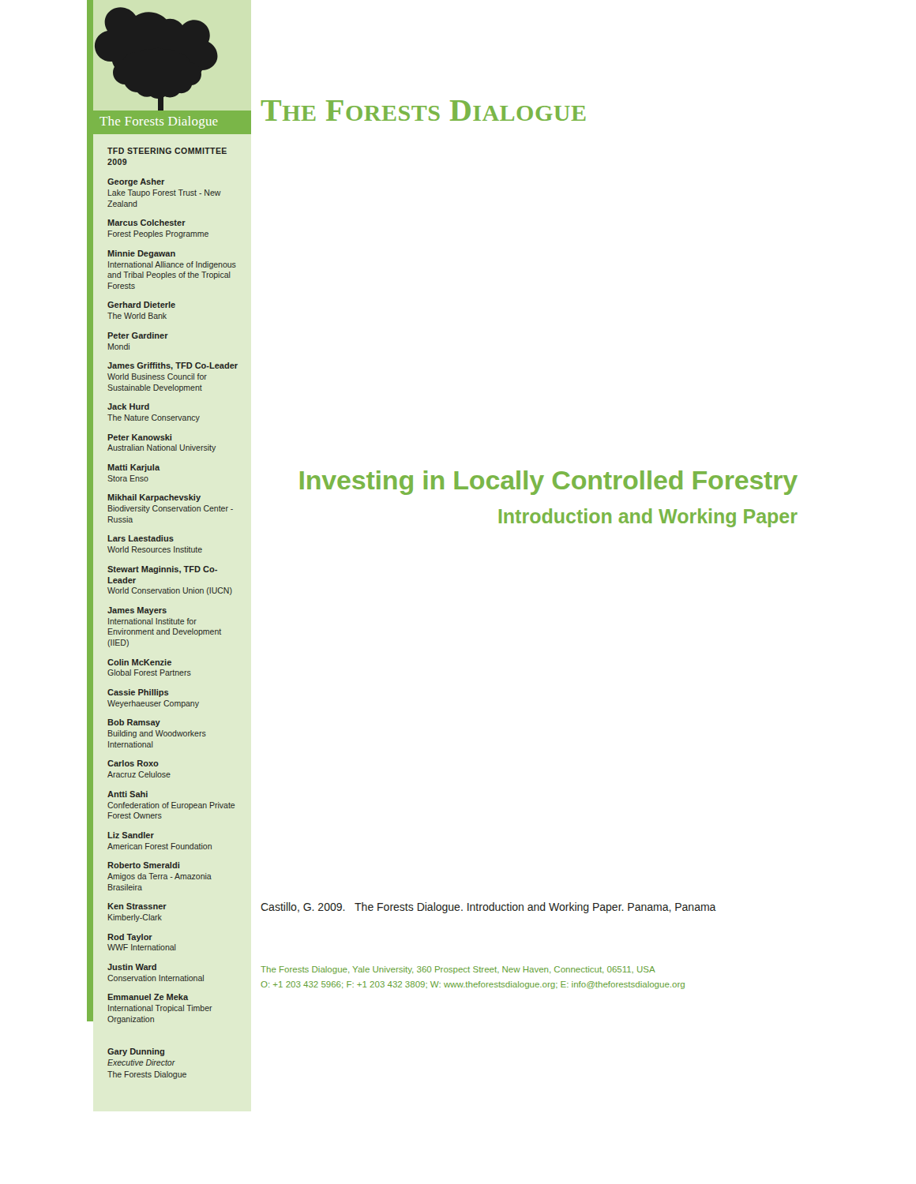The Forests Dialogue
TFD Steering Committee 2009
George Asher Lake Taupo Forest Trust - New Zealand
Marcus Colchester Forest Peoples Programme
Minnie Degawan International Alliance of Indigenous and Tribal Peoples of the Tropical Forests
Gerhard Dieterle The World Bank
Peter Gardiner Mondi
James Griffiths, TFD Co-Leader World Business Council for Sustainable Development
Jack Hurd The Nature Conservancy
Peter Kanowski Australian National University
Matti Karjula Stora Enso
Mikhail Karpachevskiy Biodiversity Conservation Center - Russia
Lars Laestadius World Resources Institute
Stewart Maginnis, TFD Co-Leader World Conservation Union (IUCN)
James Mayers International Institute for Environment and Development (IIED)
Colin McKenzie Global Forest Partners
Cassie Phillips Weyerhaeuser Company
Bob Ramsay Building and Woodworkers International
Carlos Roxo Aracruz Celulose
Antti Sahi Confederation of European Private Forest Owners
Liz Sandler American Forest Foundation
Roberto Smeraldi Amigos da Terra - Amazonia Brasileira
Ken Strassner Kimberly-Clark
Rod Taylor WWF International
Justin Ward Conservation International
Emmanuel Ze Meka International Tropical Timber Organization
Gary Dunning Executive Director The Forests Dialogue
THE FORESTS DIALOGUE
Investing in Locally Controlled Forestry
Introduction and Working Paper
Castillo, G. 2009. The Forests Dialogue. Introduction and Working Paper. Panama, Panama
The Forests Dialogue, Yale University, 360 Prospect Street, New Haven, Connecticut, 06511, USA
O: +1 203 432 5966; F: +1 203 432 3809; W: www.theforestsdialogue.org; E: info@theforestsdialogue.org